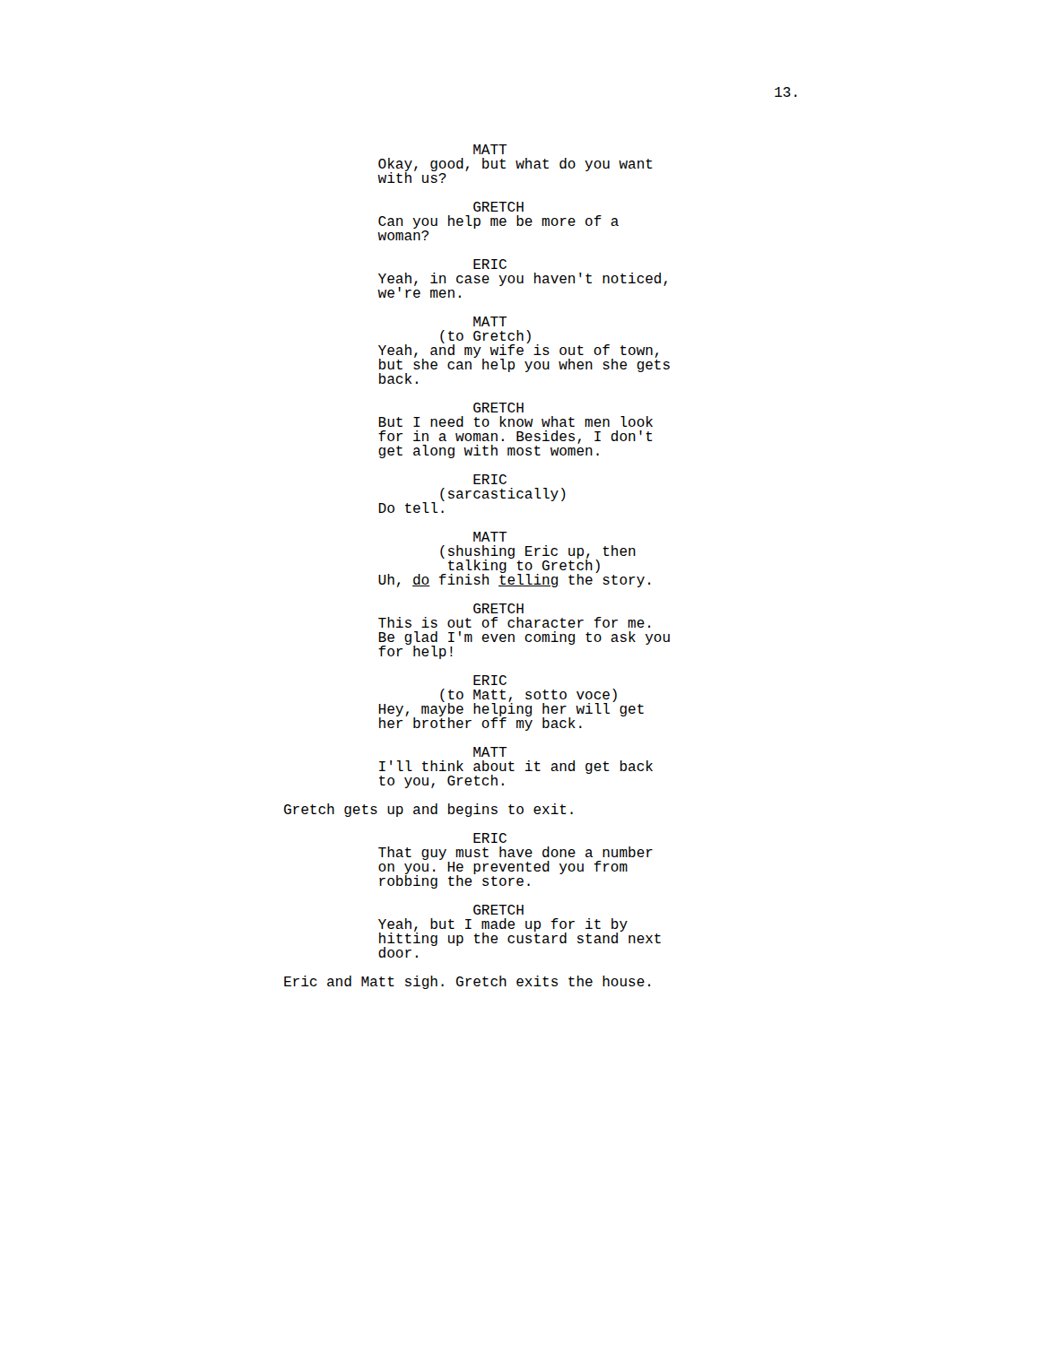13.
MATT
Okay, good, but what do you want with us?
GRETCH
Can you help me be more of a woman?
ERIC
Yeah, in case you haven't noticed, we're men.
MATT
(to Gretch)
Yeah, and my wife is out of town, but she can help you when she gets back.
GRETCH
But I need to know what men look for in a woman. Besides, I don't get along with most women.
ERIC
(sarcastically)
Do tell.
MATT
(shushing Eric up, then
talking to Gretch)
Uh, do finish telling the story.
GRETCH
This is out of character for me. Be glad I'm even coming to ask you for help!
ERIC
(to Matt, sotto voce)
Hey, maybe helping her will get her brother off my back.
MATT
I'll think about it and get back to you, Gretch.
Gretch gets up and begins to exit.
ERIC
That guy must have done a number on you. He prevented you from robbing the store.
GRETCH
Yeah, but I made up for it by hitting up the custard stand next door.
Eric and Matt sigh. Gretch exits the house.